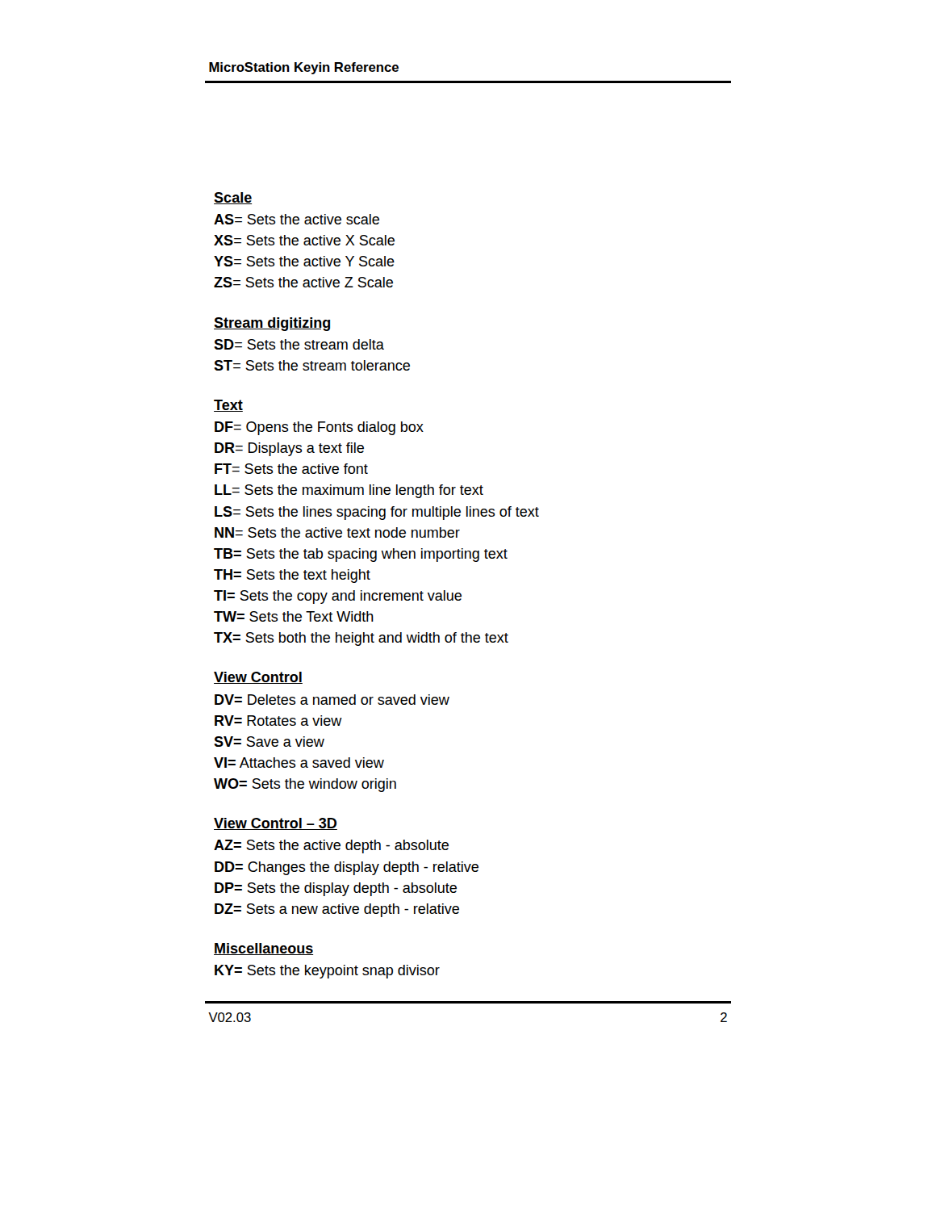MicroStation Keyin Reference
Scale
AS= Sets the active scale
XS= Sets the active X Scale
YS= Sets the active Y Scale
ZS= Sets the active Z Scale
Stream digitizing
SD= Sets the stream delta
ST= Sets the stream tolerance
Text
DF= Opens the Fonts dialog box
DR= Displays a text file
FT= Sets the active font
LL= Sets the maximum line length for text
LS= Sets the lines spacing for multiple lines of text
NN= Sets the active text node number
TB= Sets the tab spacing when importing text
TH= Sets the text height
TI= Sets the copy and increment value
TW= Sets the Text Width
TX= Sets both the height and width of the text
View Control
DV= Deletes a named or saved view
RV= Rotates a view
SV= Save a view
VI= Attaches a saved view
WO= Sets the window origin
View Control – 3D
AZ= Sets the active depth - absolute
DD= Changes the display depth - relative
DP= Sets the display depth - absolute
DZ= Sets a new active depth - relative
Miscellaneous
KY= Sets the keypoint snap divisor
V02.03 2